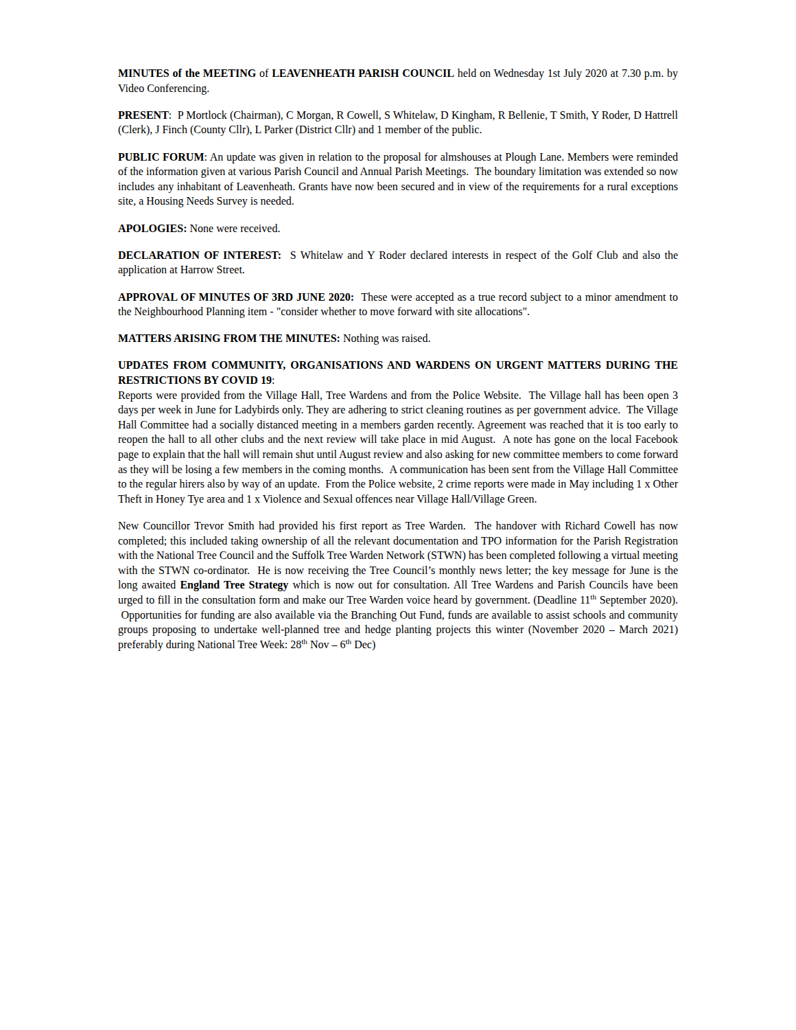MINUTES of the MEETING of LEAVENHEATH PARISH COUNCIL held on Wednesday 1st July 2020 at 7.30 p.m. by Video Conferencing.
PRESENT: P Mortlock (Chairman), C Morgan, R Cowell, S Whitelaw, D Kingham, R Bellenie, T Smith, Y Roder, D Hattrell (Clerk), J Finch (County Cllr), L Parker (District Cllr) and 1 member of the public.
PUBLIC FORUM: An update was given in relation to the proposal for almshouses at Plough Lane. Members were reminded of the information given at various Parish Council and Annual Parish Meetings. The boundary limitation was extended so now includes any inhabitant of Leavenheath. Grants have now been secured and in view of the requirements for a rural exceptions site, a Housing Needs Survey is needed.
APOLOGIES: None were received.
DECLARATION OF INTEREST: S Whitelaw and Y Roder declared interests in respect of the Golf Club and also the application at Harrow Street.
APPROVAL OF MINUTES OF 3RD JUNE 2020: These were accepted as a true record subject to a minor amendment to the Neighbourhood Planning item - "consider whether to move forward with site allocations".
MATTERS ARISING FROM THE MINUTES: Nothing was raised.
UPDATES FROM COMMUNITY, ORGANISATIONS AND WARDENS ON URGENT MATTERS DURING THE RESTRICTIONS BY COVID 19:
Reports were provided from the Village Hall, Tree Wardens and from the Police Website. The Village hall has been open 3 days per week in June for Ladybirds only. They are adhering to strict cleaning routines as per government advice. The Village Hall Committee had a socially distanced meeting in a members garden recently. Agreement was reached that it is too early to reopen the hall to all other clubs and the next review will take place in mid August. A note has gone on the local Facebook page to explain that the hall will remain shut until August review and also asking for new committee members to come forward as they will be losing a few members in the coming months. A communication has been sent from the Village Hall Committee to the regular hirers also by way of an update. From the Police website, 2 crime reports were made in May including 1 x Other Theft in Honey Tye area and 1 x Violence and Sexual offences near Village Hall/Village Green.
New Councillor Trevor Smith had provided his first report as Tree Warden. The handover with Richard Cowell has now completed; this included taking ownership of all the relevant documentation and TPO information for the Parish Registration with the National Tree Council and the Suffolk Tree Warden Network (STWN) has been completed following a virtual meeting with the STWN co-ordinator. He is now receiving the Tree Council’s monthly news letter; the key message for June is the long awaited England Tree Strategy which is now out for consultation. All Tree Wardens and Parish Councils have been urged to fill in the consultation form and make our Tree Warden voice heard by government. (Deadline 11th September 2020). Opportunities for funding are also available via the Branching Out Fund, funds are available to assist schools and community groups proposing to undertake well-planned tree and hedge planting projects this winter (November 2020 – March 2021) preferably during National Tree Week: 28th Nov – 6th Dec)